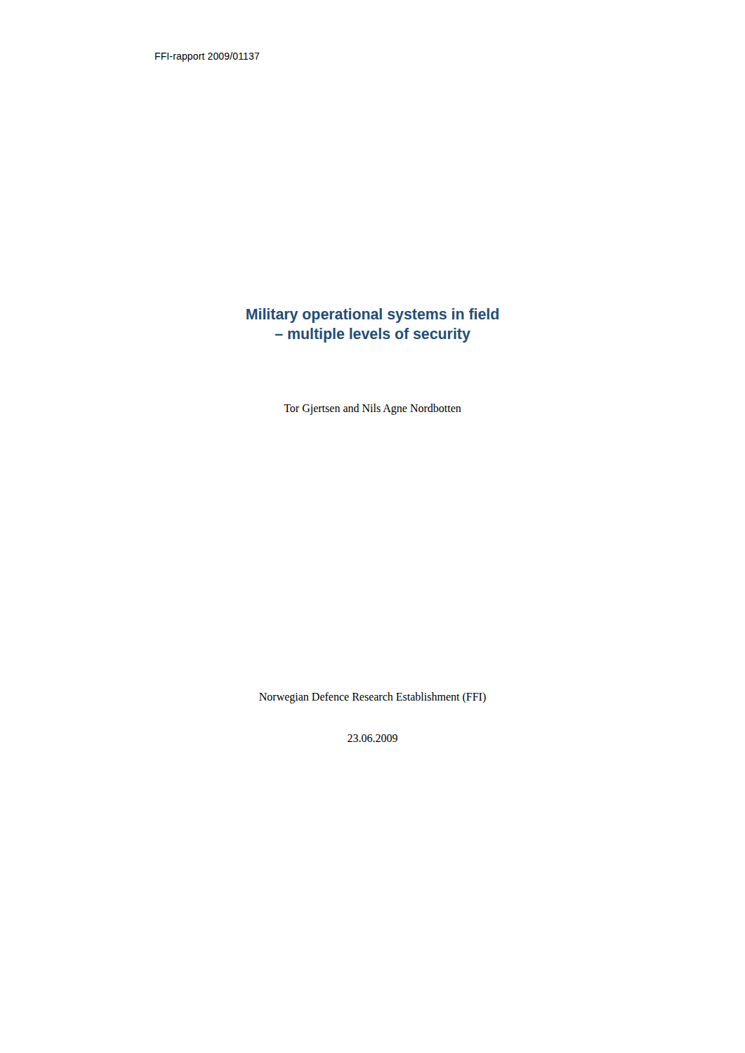FFI-rapport 2009/01137
Military operational systems in field
– multiple levels of security
Tor Gjertsen and Nils Agne Nordbotten
Norwegian Defence Research Establishment (FFI)
23.06.2009